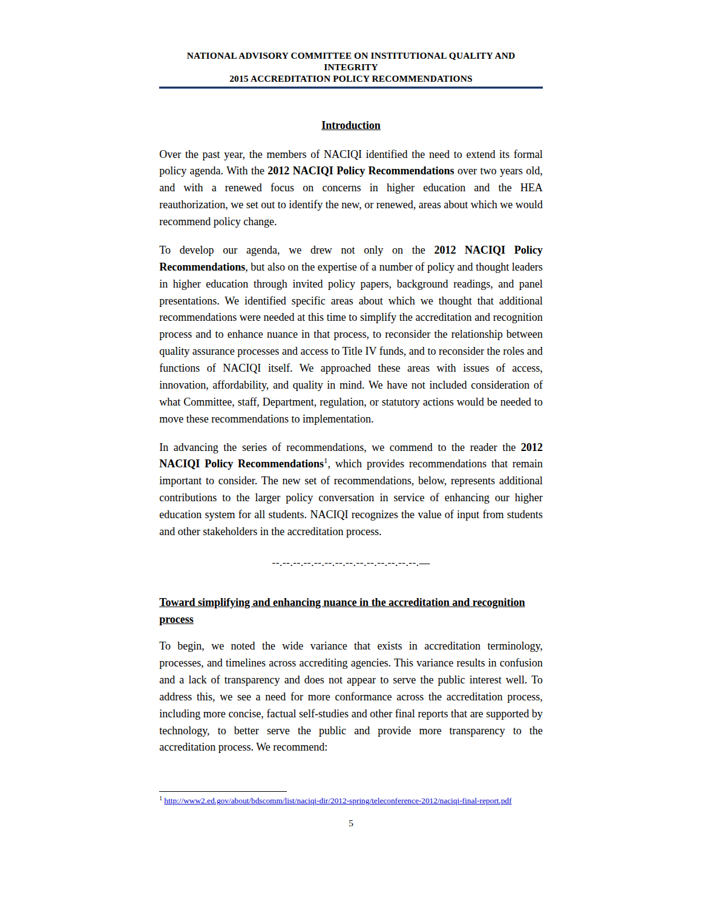NATIONAL ADVISORY COMMITTEE ON INSTITUTIONAL QUALITY AND INTEGRITY
2015 ACCREDITATION POLICY RECOMMENDATIONS
Introduction
Over the past year, the members of NACIQI identified the need to extend its formal policy agenda. With the 2012 NACIQI Policy Recommendations over two years old, and with a renewed focus on concerns in higher education and the HEA reauthorization, we set out to identify the new, or renewed, areas about which we would recommend policy change.
To develop our agenda, we drew not only on the 2012 NACIQI Policy Recommendations, but also on the expertise of a number of policy and thought leaders in higher education through invited policy papers, background readings, and panel presentations. We identified specific areas about which we thought that additional recommendations were needed at this time to simplify the accreditation and recognition process and to enhance nuance in that process, to reconsider the relationship between quality assurance processes and access to Title IV funds, and to reconsider the roles and functions of NACIQI itself. We approached these areas with issues of access, innovation, affordability, and quality in mind. We have not included consideration of what Committee, staff, Department, regulation, or statutory actions would be needed to move these recommendations to implementation.
In advancing the series of recommendations, we commend to the reader the 2012 NACIQI Policy Recommendations1, which provides recommendations that remain important to consider. The new set of recommendations, below, represents additional contributions to the larger policy conversation in service of enhancing our higher education system for all students. NACIQI recognizes the value of input from students and other stakeholders in the accreditation process.
--.--.--.--.--.--.--.--.--.--.--.--.--.--.—
Toward simplifying and enhancing nuance in the accreditation and recognition process
To begin, we noted the wide variance that exists in accreditation terminology, processes, and timelines across accrediting agencies. This variance results in confusion and a lack of transparency and does not appear to serve the public interest well. To address this, we see a need for more conformance across the accreditation process, including more concise, factual self-studies and other final reports that are supported by technology, to better serve the public and provide more transparency to the accreditation process. We recommend:
1 http://www2.ed.gov/about/bdscomm/list/naciqi-dir/2012-spring/teleconference-2012/naciqi-final-report.pdf
5